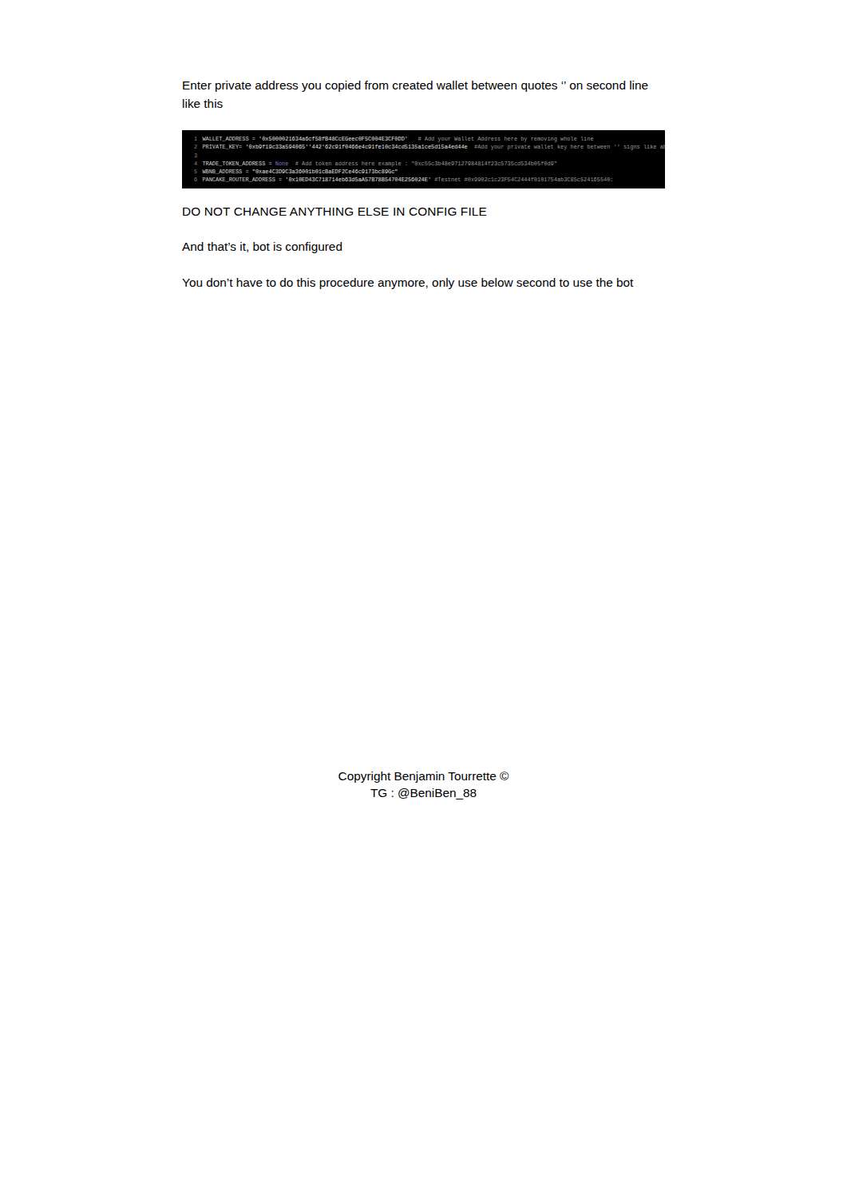Enter private address you copied from created wallet between quotes ‘’ on second line like this
1 WALLET_ADDRESS = '0x5000021634a6cf58fB48CcEGeec0F5C004E3CF0DD' # Add your Wallet Address here by removing whole line 2 PRIVATE_KEY= '0xb9f19c33a594065''442'62c91f0466e4c91fe10c34cd5135a1ce5d15a4ed44e #Add your private wallet key here between '' signs like above 3 4 TRADE_TOKEN_ADDRESS = None # Add token address here example : "0xc55c3b48e97127984814f23c5735cd534b05f0d9" 5 WBNB_ADDRESS = "0xae4C3D9C3a36001b01cBaEDF2Ce46c9173bc89Gc" 6 PANCAKE_ROUTER_ADDRESS = '0x10ED43C718714eb63d5aA57B78B54704E256024E' #Testnet #0x9902c1c23F54C2444f0101754ab3C85c524165540:
DO NOT CHANGE ANYTHING ELSE IN CONFIG FILE
And that’s it, bot is configured
You don’t have to do this procedure anymore, only use below second to use the bot
Copyright Benjamin Tourrette ©
TG : @BeniBen_88